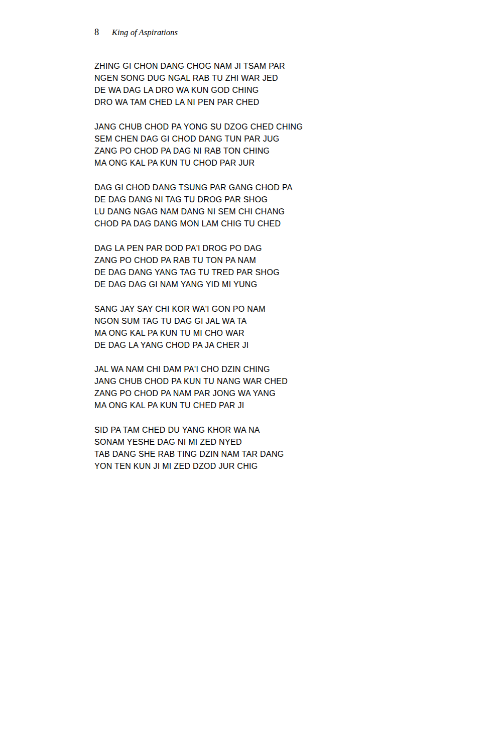8 King of Aspirations
ZHING GI CHON DANG CHOG NAM JI TSAM PAR
NGEN SONG DUG NGAL RAB TU ZHI WAR JED
DE WA DAG LA DRO WA KUN GOD CHING
DRO WA TAM CHED LA NI PEN PAR CHED
JANG CHUB CHOD PA YONG SU DZOG CHED CHING
SEM CHEN DAG GI CHOD DANG TUN PAR JUG
ZANG PO CHOD PA DAG NI RAB TON CHING
MA ONG KAL PA KUN TU CHOD PAR JUR
DAG GI CHOD DANG TSUNG PAR GANG CHOD PA
DE DAG DANG NI TAG TU DROG PAR SHOG
LU DANG NGAG NAM DANG NI SEM CHI CHANG
CHOD PA DAG DANG MON LAM CHIG TU CHED
DAG LA PEN PAR DOD PA'I DROG PO DAG
ZANG PO CHOD PA RAB TU TON PA NAM
DE DAG DANG YANG TAG TU TRED PAR SHOG
DE DAG DAG GI NAM YANG YID MI YUNG
SANG JAY SAY CHI KOR WA'I GON PO NAM
NGON SUM TAG TU DAG GI JAL WA TA
MA ONG KAL PA KUN TU MI CHO WAR
DE DAG LA YANG CHOD PA JA CHER JI
JAL WA NAM CHI DAM PA'I CHO DZIN CHING
JANG CHUB CHOD PA KUN TU NANG WAR CHED
ZANG PO CHOD PA NAM PAR JONG WA YANG
MA ONG KAL PA KUN TU CHED PAR JI
SID PA TAM CHED DU YANG KHOR WA NA
SONAM YESHE DAG NI MI ZED NYED
TAB DANG SHE RAB TING DZIN NAM TAR DANG
YON TEN KUN JI MI ZED DZOD JUR CHIG